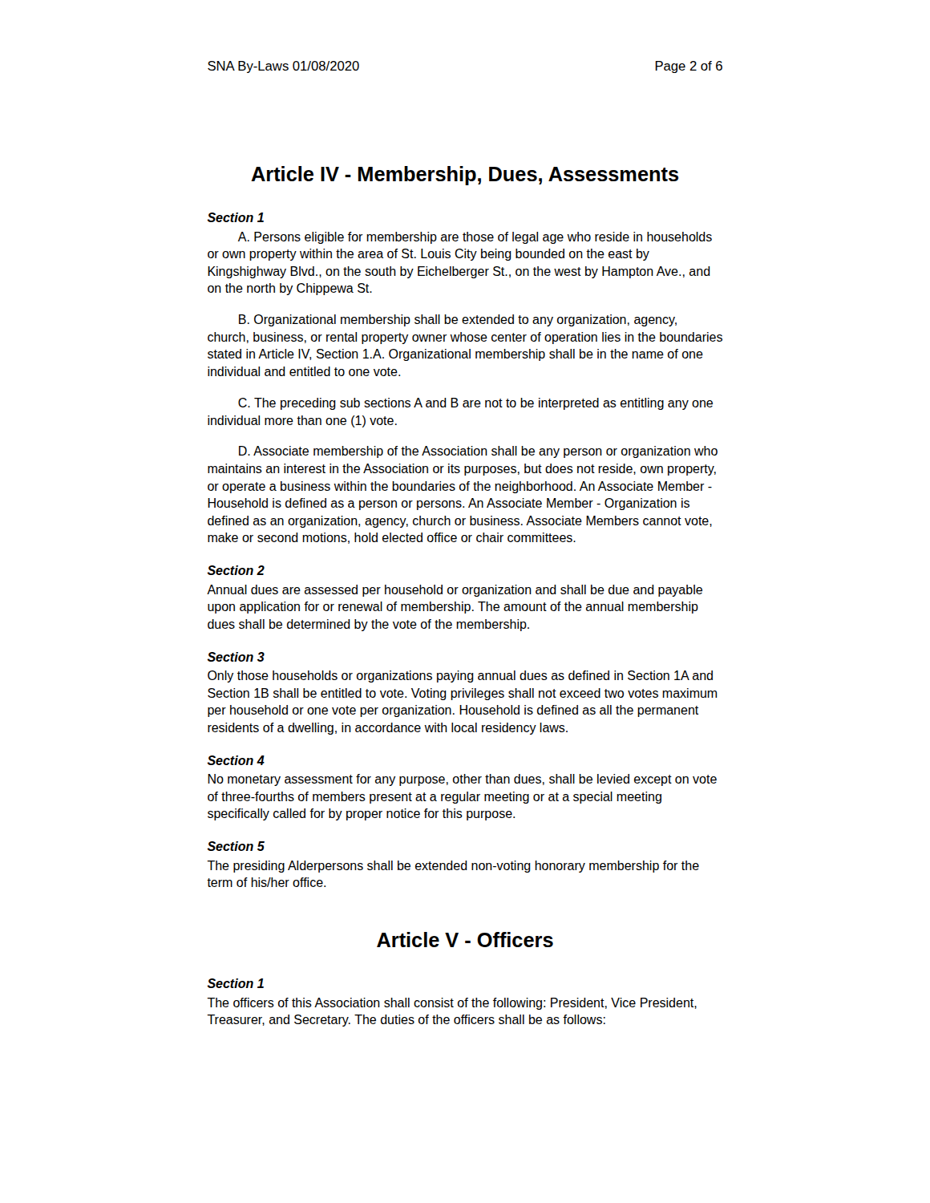SNA By-Laws 01/08/2020 Page 2 of 6
Article IV - Membership, Dues, Assessments
Section 1
A. Persons eligible for membership are those of legal age who reside in households or own property within the area of St. Louis City being bounded on the east by Kingshighway Blvd., on the south by Eichelberger St., on the west by Hampton Ave., and on the north by Chippewa St.
B. Organizational membership shall be extended to any organization, agency, church, business, or rental property owner whose center of operation lies in the boundaries stated in Article IV, Section 1.A. Organizational membership shall be in the name of one individual and entitled to one vote.
C. The preceding sub sections A and B are not to be interpreted as entitling any one individual more than one (1) vote.
D. Associate membership of the Association shall be any person or organization who maintains an interest in the Association or its purposes, but does not reside, own property, or operate a business within the boundaries of the neighborhood. An Associate Member - Household is defined as a person or persons. An Associate Member - Organization is defined as an organization, agency, church or business. Associate Members cannot vote, make or second motions, hold elected office or chair committees.
Section 2
Annual dues are assessed per household or organization and shall be due and payable upon application for or renewal of membership. The amount of the annual membership dues shall be determined by the vote of the membership.
Section 3
Only those households or organizations paying annual dues as defined in Section 1A and Section 1B shall be entitled to vote. Voting privileges shall not exceed two votes maximum per household or one vote per organization. Household is defined as all the permanent residents of a dwelling, in accordance with local residency laws.
Section 4
No monetary assessment for any purpose, other than dues, shall be levied except on vote of three-fourths of members present at a regular meeting or at a special meeting specifically called for by proper notice for this purpose.
Section 5
The presiding Alderpersons shall be extended non-voting honorary membership for the term of his/her office.
Article V - Officers
Section 1
The officers of this Association shall consist of the following: President, Vice President, Treasurer, and Secretary. The duties of the officers shall be as follows: